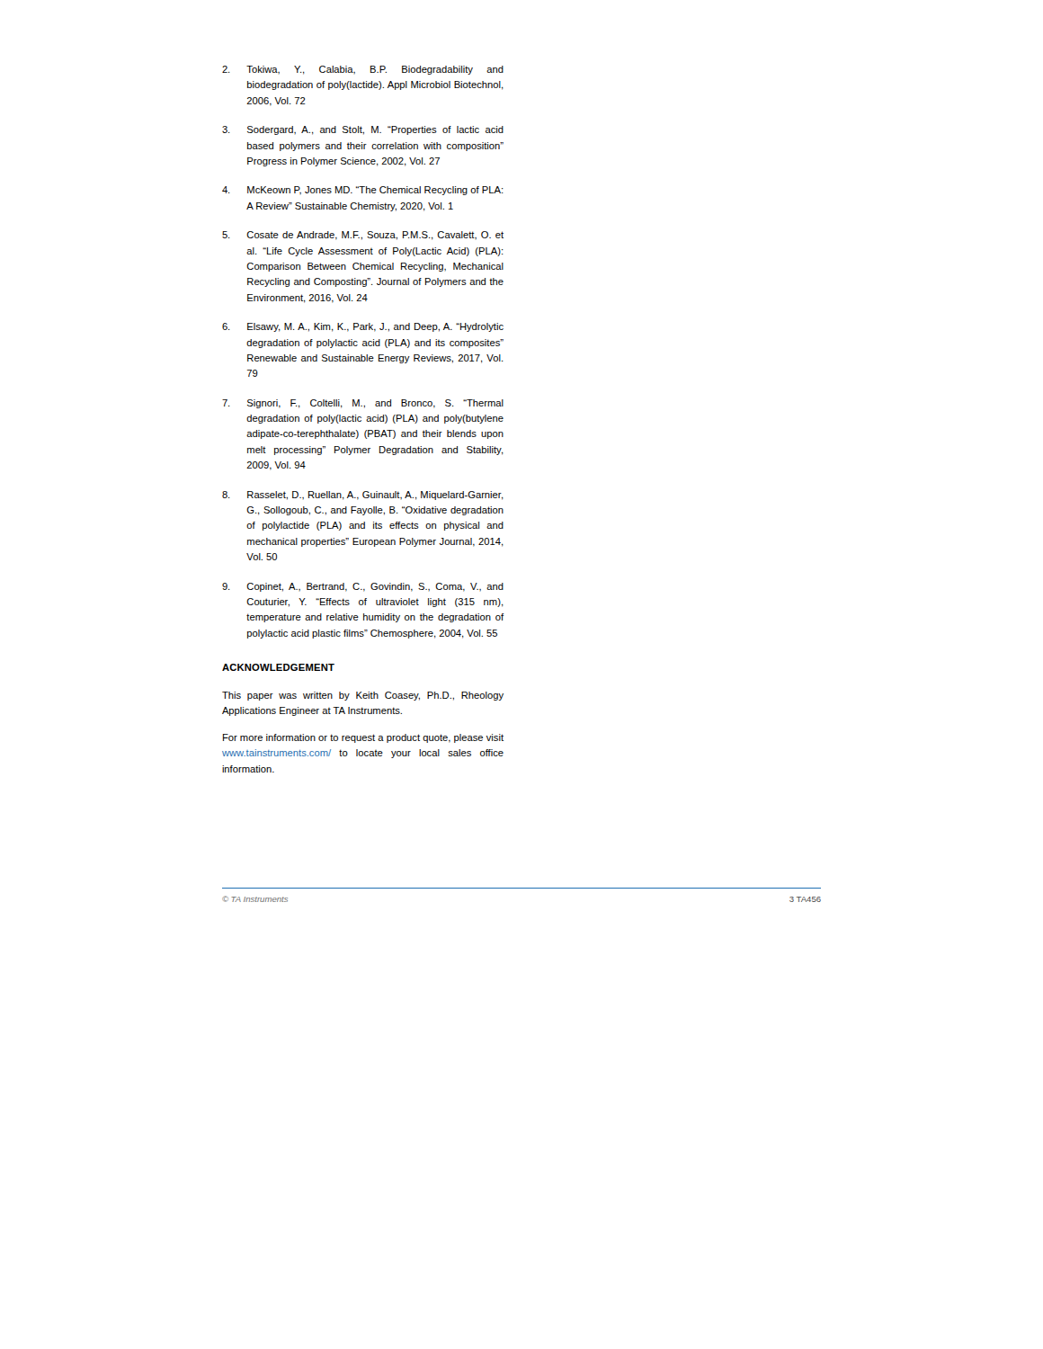2. Tokiwa, Y., Calabia, B.P. Biodegradability and biodegradation of poly(lactide). Appl Microbiol Biotechnol, 2006, Vol. 72
3. Sodergard, A., and Stolt, M. “Properties of lactic acid based polymers and their correlation with composition” Progress in Polymer Science, 2002, Vol. 27
4. McKeown P, Jones MD. “The Chemical Recycling of PLA: A Review” Sustainable Chemistry, 2020, Vol. 1
5. Cosate de Andrade, M.F., Souza, P.M.S., Cavalett, O. et al. “Life Cycle Assessment of Poly(Lactic Acid) (PLA): Comparison Between Chemical Recycling, Mechanical Recycling and Composting”. Journal of Polymers and the Environment, 2016, Vol. 24
6. Elsawy, M. A., Kim, K., Park, J., and Deep, A. “Hydrolytic degradation of polylactic acid (PLA) and its composites” Renewable and Sustainable Energy Reviews, 2017, Vol. 79
7. Signori, F., Coltelli, M., and Bronco, S. “Thermal degradation of poly(lactic acid) (PLA) and poly(butylene adipate-co-terephthalate) (PBAT) and their blends upon melt processing” Polymer Degradation and Stability, 2009, Vol. 94
8. Rasselet, D., Ruellan, A., Guinault, A., Miquelard-Garnier, G., Sollogoub, C., and Fayolle, B. “Oxidative degradation of polylactide (PLA) and its effects on physical and mechanical properties” European Polymer Journal, 2014, Vol. 50
9. Copinet, A., Bertrand, C., Govindin, S., Coma, V., and Couturier, Y. “Effects of ultraviolet light (315 nm), temperature and relative humidity on the degradation of polylactic acid plastic films” Chemosphere, 2004, Vol. 55
ACKNOWLEDGEMENT
This paper was written by Keith Coasey, Ph.D., Rheology Applications Engineer at TA Instruments.
For more information or to request a product quote, please visit www.tainstruments.com/ to locate your local sales office information.
© TA Instruments
3 TA456